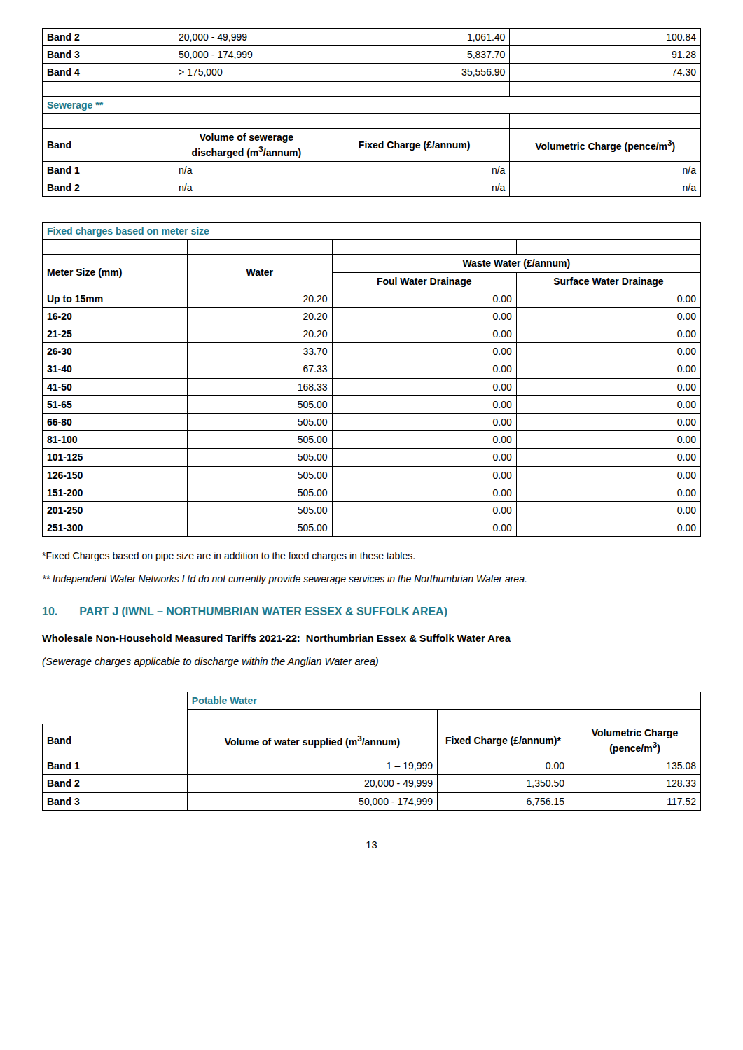| Band 2 | 20,000 - 49,999 | 1,061.40 | 100.84 |
| Band 3 | 50,000 - 174,999 | 5,837.70 | 91.28 |
| Band 4 | > 175,000 | 35,556.90 | 74.30 |
| Sewerage ** |
| Band | Volume of sewerage discharged (m 3 /annum) | Fixed Charge (£/annum) | Volumetric Charge (pence/m 3 ) |
| Band 1 | n/a | n/a | n/a |
| Band 2 | n/a | n/a | n/a |
| Fixed charges based on meter size |
| Meter Size (mm) | Water | Waste Water (£/annum) |
| Foul Water Drainage | Surface Water Drainage |
| Up to 15mm | 20.20 | 0.00 | 0.00 |
| 16-20 | 20.20 | 0.00 | 0.00 |
| 21-25 | 20.20 | 0.00 | 0.00 |
| 26-30 | 33.70 | 0.00 | 0.00 |
| 31-40 | 67.33 | 0.00 | 0.00 |
| 41-50 | 168.33 | 0.00 | 0.00 |
| 51-65 | 505.00 | 0.00 | 0.00 |
| 66-80 | 505.00 | 0.00 | 0.00 |
| 81-100 | 505.00 | 0.00 | 0.00 |
| 101-125 | 505.00 | 0.00 | 0.00 |
| 126-150 | 505.00 | 0.00 | 0.00 |
| 151-200 | 505.00 | 0.00 | 0.00 |
| 201-250 | 505.00 | 0.00 | 0.00 |
| 251-300 | 505.00 | 0.00 | 0.00 |
*Fixed Charges based on pipe size are in addition to the fixed charges in these tables.
** Independent Water Networks Ltd do not currently provide sewerage services in the Northumbrian Water area.
10. PART J (IWNL – NORTHUMBRIAN WATER ESSEX & SUFFOLK AREA)
Wholesale Non-Household Measured Tariffs 2021-22: Northumbrian Essex & Suffolk Water Area
(Sewerage charges applicable to discharge within the Anglian Water area)
| | Potable Water |
| Band | Volume of water supplied (m 3 /annum) | Fixed Charge (£/annum)* | Volumetric Charge (pence/m 3 ) |
| Band 1 | 1 – 19,999 | 0.00 | 135.08 |
| Band 2 | 20,000 - 49,999 | 1,350.50 | 128.33 |
| Band 3 | 50,000 - 174,999 | 6,756.15 | 117.52 |
13